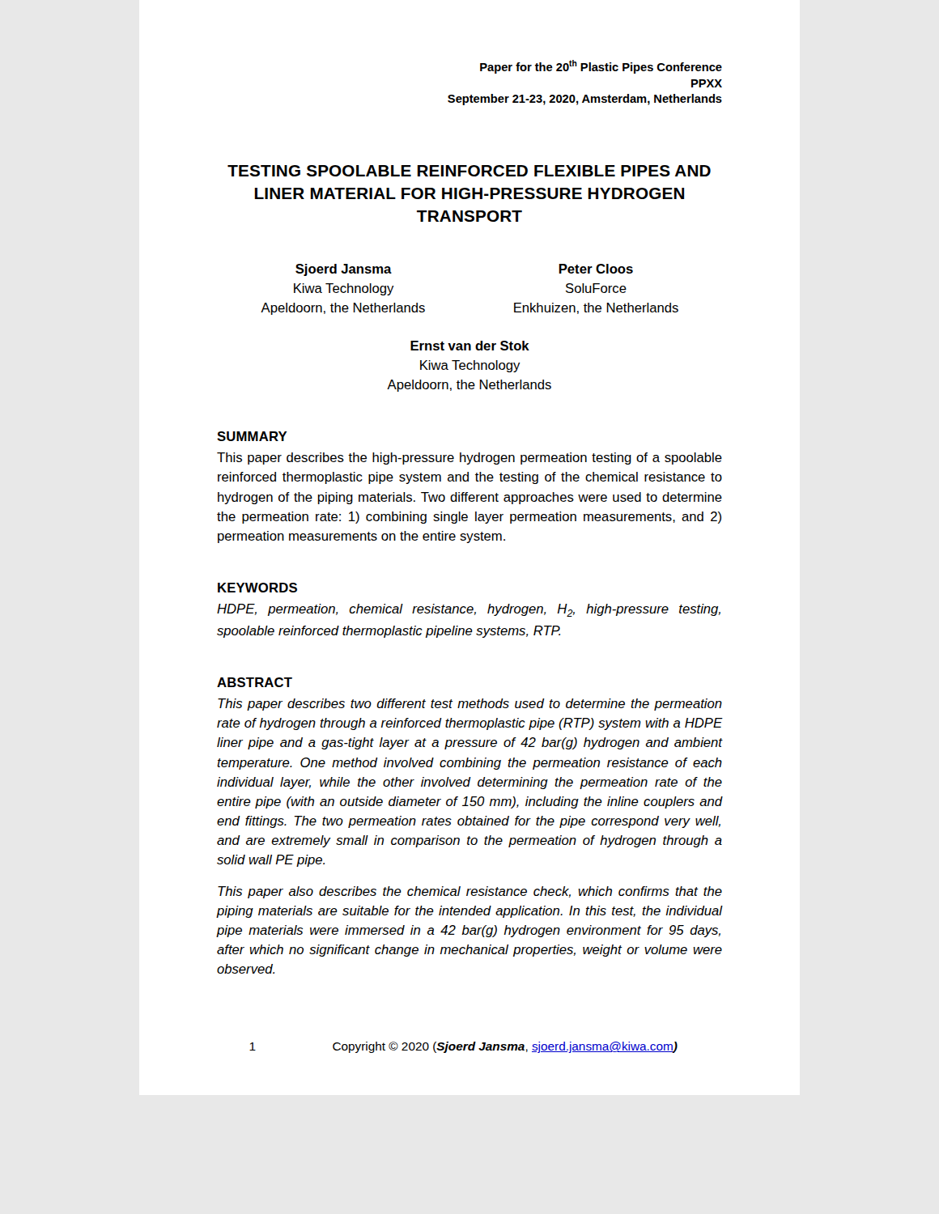Paper for the 20th Plastic Pipes Conference
PPXX
September 21-23, 2020, Amsterdam, Netherlands
TESTING SPOOLABLE REINFORCED FLEXIBLE PIPES AND
LINER MATERIAL FOR HIGH-PRESSURE HYDROGEN
TRANSPORT
| Sjoerd Jansma Kiwa Technology Apeldoorn, the Netherlands | Peter Cloos SoluForce Enkhuizen, the Netherlands |
Ernst van der Stok
Kiwa Technology
Apeldoorn, the Netherlands
SUMMARY
This paper describes the high-pressure hydrogen permeation testing of a spoolable reinforced thermoplastic pipe system and the testing of the chemical resistance to hydrogen of the piping materials. Two different approaches were used to determine the permeation rate: 1) combining single layer permeation measurements, and 2) permeation measurements on the entire system.
KEYWORDS
HDPE, permeation, chemical resistance, hydrogen, H2, high-pressure testing, spoolable reinforced thermoplastic pipeline systems, RTP.
ABSTRACT
This paper describes two different test methods used to determine the permeation rate of hydrogen through a reinforced thermoplastic pipe (RTP) system with a HDPE liner pipe and a gas-tight layer at a pressure of 42 bar(g) hydrogen and ambient temperature. One method involved combining the permeation resistance of each individual layer, while the other involved determining the permeation rate of the entire pipe (with an outside diameter of 150 mm), including the inline couplers and end fittings. The two permeation rates obtained for the pipe correspond very well, and are extremely small in comparison to the permeation of hydrogen through a solid wall PE pipe.
This paper also describes the chemical resistance check, which confirms that the piping materials are suitable for the intended application. In this test, the individual pipe materials were immersed in a 42 bar(g) hydrogen environment for 95 days, after which no significant change in mechanical properties, weight or volume were observed.
1
Copyright © 2020 (Sjoerd Jansma, sjoerd.jansma@kiwa.com)